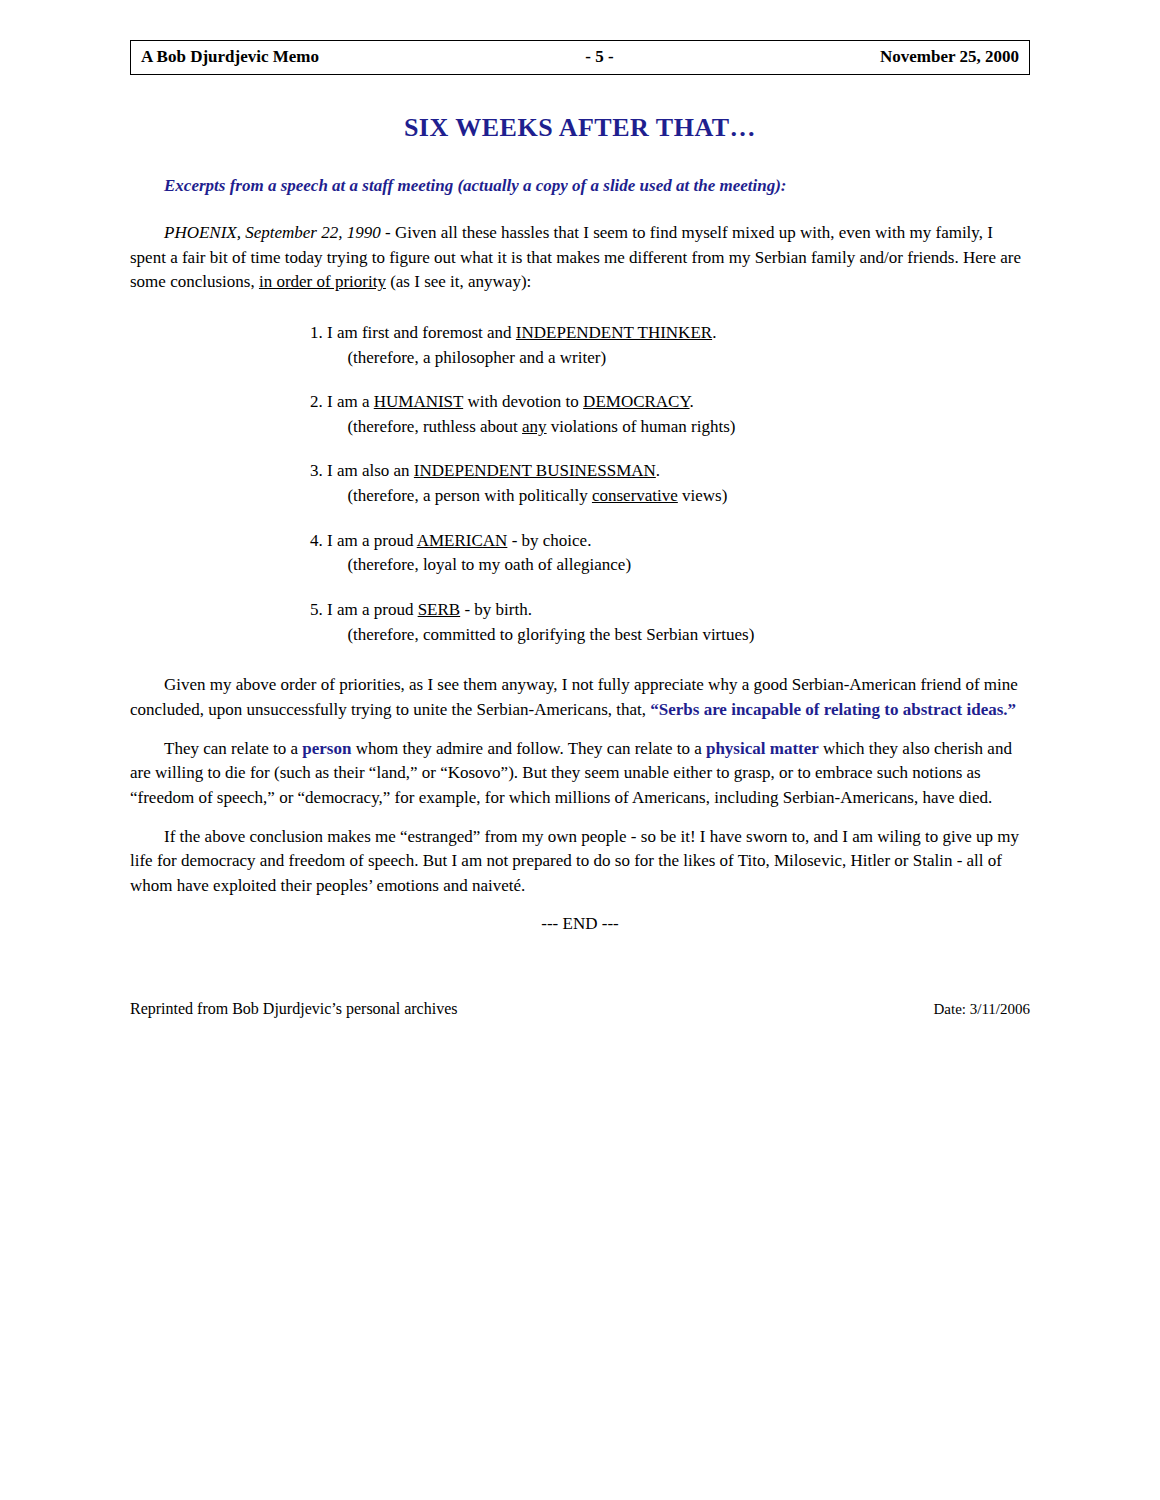A Bob Djurdjevic Memo - 5 - November 25, 2000
SIX WEEKS AFTER THAT…
Excerpts from a speech at a staff meeting (actually a copy of a slide used at the meeting):
PHOENIX, September 22, 1990 - Given all these hassles that I seem to find myself mixed up with, even with my family, I spent a fair bit of time today trying to figure out what it is that makes me different from my Serbian family and/or friends. Here are some conclusions, in order of priority (as I see it, anyway):
1. I am first and foremost and INDEPENDENT THINKER. (therefore, a philosopher and a writer)
2. I am a HUMANIST with devotion to DEMOCRACY. (therefore, ruthless about any violations of human rights)
3. I am also an INDEPENDENT BUSINESSMAN. (therefore, a person with politically conservative views)
4. I am a proud AMERICAN - by choice. (therefore, loyal to my oath of allegiance)
5. I am a proud SERB - by birth. (therefore, committed to glorifying the best Serbian virtues)
Given my above order of priorities, as I see them anyway, I not fully appreciate why a good Serbian-American friend of mine concluded, upon unsuccessfully trying to unite the Serbian-Americans, that, “Serbs are incapable of relating to abstract ideas.”
They can relate to a person whom they admire and follow. They can relate to a physical matter which they also cherish and are willing to die for (such as their “land,” or “Kosovo”). But they seem unable either to grasp, or to embrace such notions as “freedom of speech,” or “democracy,” for example, for which millions of Americans, including Serbian-Americans, have died.
If the above conclusion makes me “estranged” from my own people - so be it! I have sworn to, and I am wiling to give up my life for democracy and freedom of speech. But I am not prepared to do so for the likes of Tito, Milosevic, Hitler or Stalin - all of whom have exploited their peoples’ emotions and naiveté.
--- END ---
Reprinted from Bob Djurdjevic’s personal archives Date: 3/11/2006